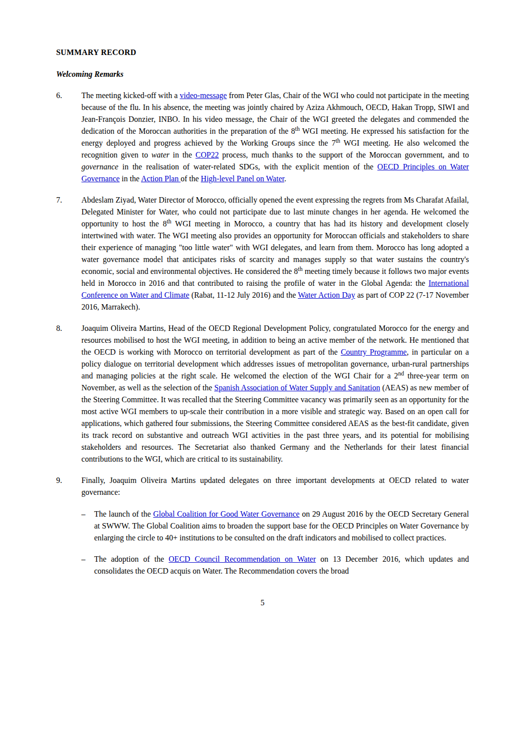SUMMARY RECORD
Welcoming Remarks
6.
The meeting kicked-off with a video-message from Peter Glas, Chair of the WGI who could not participate in the meeting because of the flu. In his absence, the meeting was jointly chaired by Aziza Akhmouch, OECD, Hakan Tropp, SIWI and Jean-François Donzier, INBO. In his video message, the Chair of the WGI greeted the delegates and commended the dedication of the Moroccan authorities in the preparation of the 8th WGI meeting. He expressed his satisfaction for the energy deployed and progress achieved by the Working Groups since the 7th WGI meeting. He also welcomed the recognition given to water in the COP22 process, much thanks to the support of the Moroccan government, and to governance in the realisation of water-related SDGs, with the explicit mention of the OECD Principles on Water Governance in the Action Plan of the High-level Panel on Water.
7.
Abdeslam Ziyad, Water Director of Morocco, officially opened the event expressing the regrets from Ms Charafat Afailal, Delegated Minister for Water, who could not participate due to last minute changes in her agenda. He welcomed the opportunity to host the 8th WGI meeting in Morocco, a country that has had its history and development closely intertwined with water. The WGI meeting also provides an opportunity for Moroccan officials and stakeholders to share their experience of managing "too little water" with WGI delegates, and learn from them. Morocco has long adopted a water governance model that anticipates risks of scarcity and manages supply so that water sustains the country's economic, social and environmental objectives. He considered the 8th meeting timely because it follows two major events held in Morocco in 2016 and that contributed to raising the profile of water in the Global Agenda: the International Conference on Water and Climate (Rabat, 11-12 July 2016) and the Water Action Day as part of COP 22 (7-17 November 2016, Marrakech).
8.
Joaquim Oliveira Martins, Head of the OECD Regional Development Policy, congratulated Morocco for the energy and resources mobilised to host the WGI meeting, in addition to being an active member of the network. He mentioned that the OECD is working with Morocco on territorial development as part of the Country Programme, in particular on a policy dialogue on territorial development which addresses issues of metropolitan governance, urban-rural partnerships and managing policies at the right scale. He welcomed the election of the WGI Chair for a 2nd three-year term on November, as well as the selection of the Spanish Association of Water Supply and Sanitation (AEAS) as new member of the Steering Committee. It was recalled that the Steering Committee vacancy was primarily seen as an opportunity for the most active WGI members to up-scale their contribution in a more visible and strategic way. Based on an open call for applications, which gathered four submissions, the Steering Committee considered AEAS as the best-fit candidate, given its track record on substantive and outreach WGI activities in the past three years, and its potential for mobilising stakeholders and resources. The Secretariat also thanked Germany and the Netherlands for their latest financial contributions to the WGI, which are critical to its sustainability.
9.
Finally, Joaquim Oliveira Martins updated delegates on three important developments at OECD related to water governance:
The launch of the Global Coalition for Good Water Governance on 29 August 2016 by the OECD Secretary General at SWWW. The Global Coalition aims to broaden the support base for the OECD Principles on Water Governance by enlarging the circle to 40+ institutions to be consulted on the draft indicators and mobilised to collect practices.
The adoption of the OECD Council Recommendation on Water on 13 December 2016, which updates and consolidates the OECD acquis on Water. The Recommendation covers the broad
5